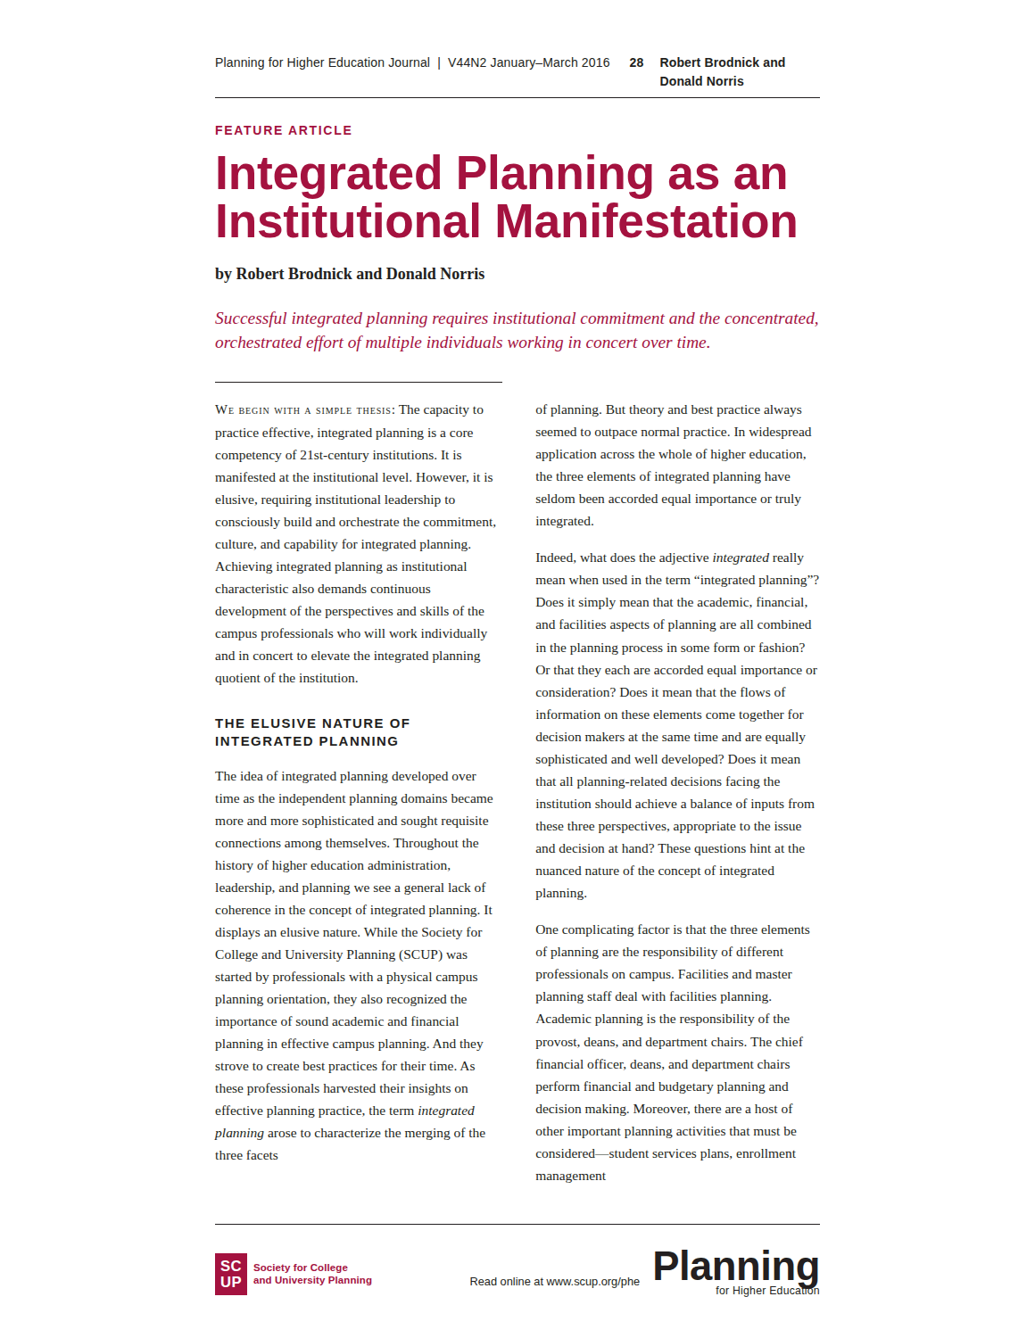Planning for Higher Education Journal | V44N2 January–March 2016
28
Robert Brodnick and Donald Norris
FEATURE ARTICLE
Integrated Planning as an Institutional Manifestation
by Robert Brodnick and Donald Norris
Successful integrated planning requires institutional commitment and the concentrated, orchestrated effort of multiple individuals working in concert over time.
We begin with a simple thesis: The capacity to practice effective, integrated planning is a core competency of 21st-century institutions. It is manifested at the institutional level. However, it is elusive, requiring institutional leadership to consciously build and orchestrate the commitment, culture, and capability for integrated planning. Achieving integrated planning as institutional characteristic also demands continuous development of the perspectives and skills of the campus professionals who will work individually and in concert to elevate the integrated planning quotient of the institution.
THE ELUSIVE NATURE OF INTEGRATED PLANNING
The idea of integrated planning developed over time as the independent planning domains became more and more sophisticated and sought requisite connections among themselves. Throughout the history of higher education administration, leadership, and planning we see a general lack of coherence in the concept of integrated planning. It displays an elusive nature. While the Society for College and University Planning (SCUP) was started by professionals with a physical campus planning orientation, they also recognized the importance of sound academic and financial planning in effective campus planning. And they strove to create best practices for their time. As these professionals harvested their insights on effective planning practice, the term integrated planning arose to characterize the merging of the three facets
of planning. But theory and best practice always seemed to outpace normal practice. In widespread application across the whole of higher education, the three elements of integrated planning have seldom been accorded equal importance or truly integrated.
Indeed, what does the adjective integrated really mean when used in the term “integrated planning”? Does it simply mean that the academic, financial, and facilities aspects of planning are all combined in the planning process in some form or fashion? Or that they each are accorded equal importance or consideration? Does it mean that the flows of information on these elements come together for decision makers at the same time and are equally sophisticated and well developed? Does it mean that all planning-related decisions facing the institution should achieve a balance of inputs from these three perspectives, appropriate to the issue and decision at hand? These questions hint at the nuanced nature of the concept of integrated planning.
One complicating factor is that the three elements of planning are the responsibility of different professionals on campus. Facilities and master planning staff deal with facilities planning. Academic planning is the responsibility of the provost, deans, and department chairs. The chief financial officer, deans, and department chairs perform financial and budgetary planning and decision making. Moreover, there are a host of other important planning activities that must be considered—student services plans, enrollment management
SC UP
Society for College
and University Planning
Read online at www.scup.org/phe
Planning for Higher Education